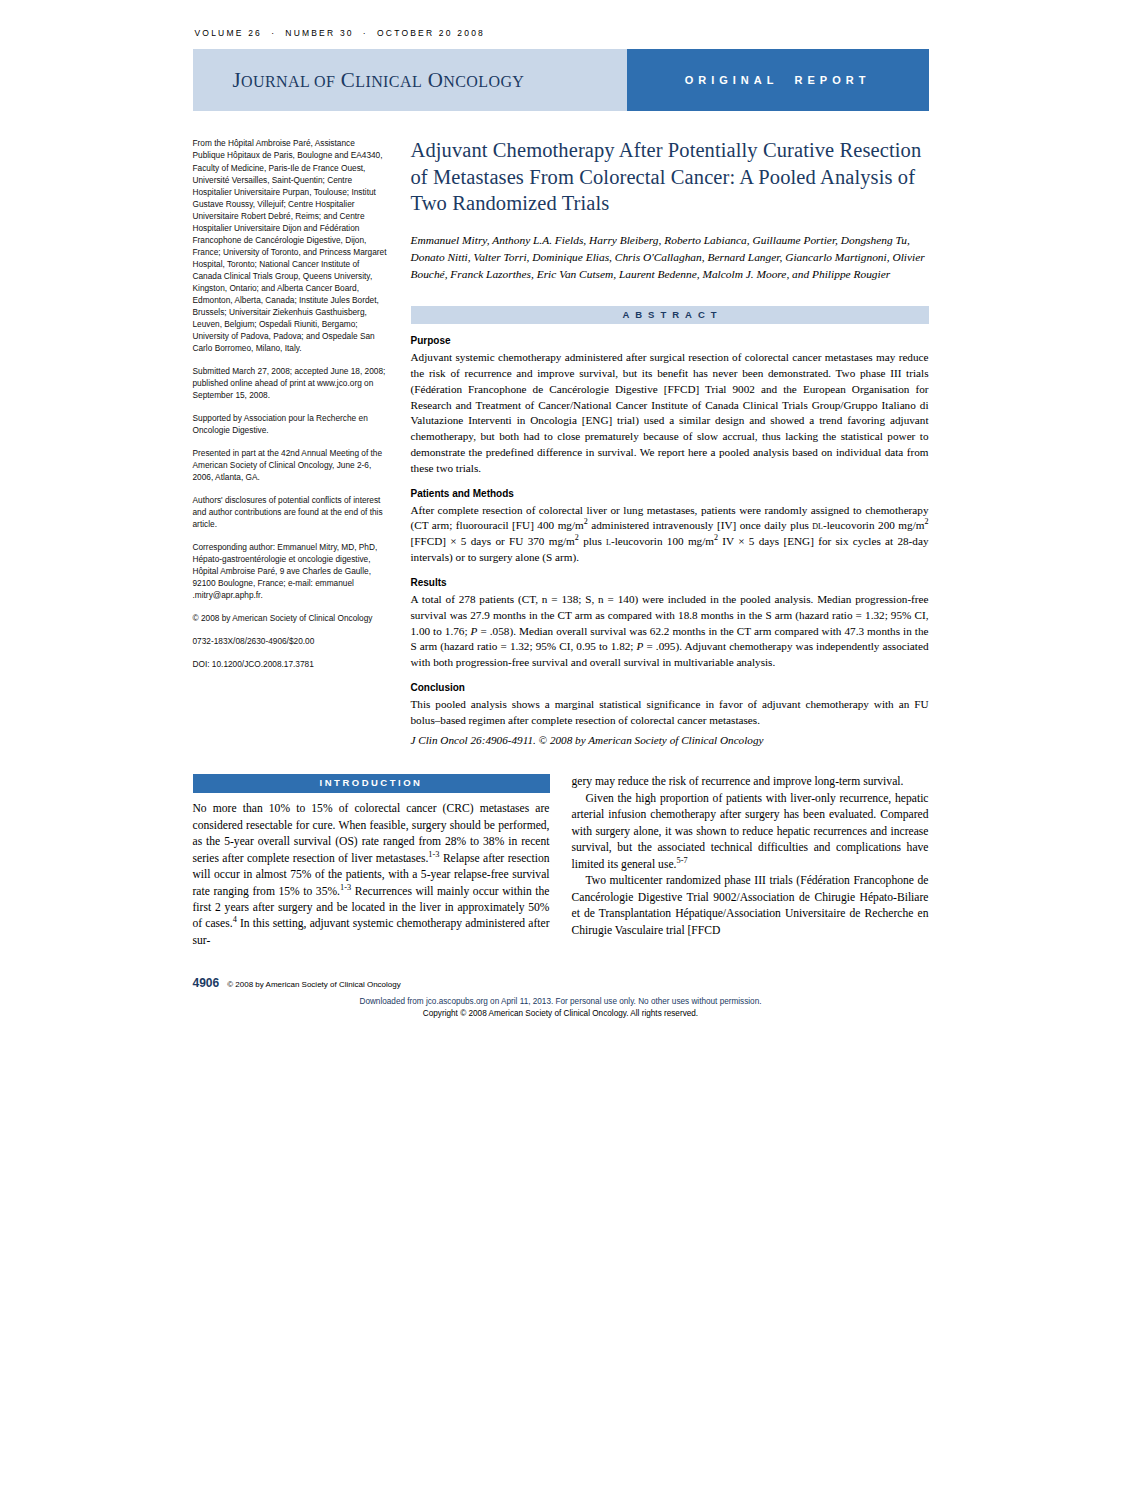VOLUME 26 · NUMBER 30 · OCTOBER 20 2008
JOURNAL OF CLINICAL ONCOLOGY
ORIGINAL REPORT
From the Hôpital Ambroise Paré, Assistance Publique Hôpitaux de Paris, Boulogne and EA4340, Faculty of Medicine, Paris-Ile de France Ouest, Université Versailles, Saint-Quentin; Centre Hospitalier Universitaire Purpan, Toulouse; Institut Gustave Roussy, Villejuif; Centre Hospitalier Universitaire Robert Debré, Reims; and Centre Hospitalier Universitaire Dijon and Fédération Francophone de Cancérologie Digestive, Dijon, France; University of Toronto, and Princess Margaret Hospital, Toronto; National Cancer Institute of Canada Clinical Trials Group, Queens University, Kingston, Ontario; and Alberta Cancer Board, Edmonton, Alberta, Canada; Institute Jules Bordet, Brussels; Universitair Ziekenhuis Gasthuisberg, Leuven, Belgium; Ospedali Riuniti, Bergamo; University of Padova, Padova; and Ospedale San Carlo Borromeo, Milano, Italy.
Submitted March 27, 2008; accepted June 18, 2008; published online ahead of print at www.jco.org on September 15, 2008.
Supported by Association pour la Recherche en Oncologie Digestive.
Presented in part at the 42nd Annual Meeting of the American Society of Clinical Oncology, June 2-6, 2006, Atlanta, GA.
Authors' disclosures of potential conflicts of interest and author contributions are found at the end of this article.
Corresponding author: Emmanuel Mitry, MD, PhD, Hépato-gastroentérologie et oncologie digestive, Hôpital Ambroise Paré, 9 ave Charles de Gaulle, 92100 Boulogne, France; e-mail: emmanuel .mitry@apr.aphp.fr.
© 2008 by American Society of Clinical Oncology
0732-183X/08/2630-4906/$20.00
DOI: 10.1200/JCO.2008.17.3781
Adjuvant Chemotherapy After Potentially Curative Resection of Metastases From Colorectal Cancer: A Pooled Analysis of Two Randomized Trials
Emmanuel Mitry, Anthony L.A. Fields, Harry Bleiberg, Roberto Labianca, Guillaume Portier, Dongsheng Tu, Donato Nitti, Valter Torri, Dominique Elias, Chris O'Callaghan, Bernard Langer, Giancarlo Martignoni, Olivier Bouché, Franck Lazorthes, Eric Van Cutsem, Laurent Bedenne, Malcolm J. Moore, and Philippe Rougier
ABSTRACT
Purpose
Adjuvant systemic chemotherapy administered after surgical resection of colorectal cancer metastases may reduce the risk of recurrence and improve survival, but its benefit has never been demonstrated. Two phase III trials (Fédération Francophone de Cancérologie Digestive [FFCD] Trial 9002 and the European Organisation for Research and Treatment of Cancer/National Cancer Institute of Canada Clinical Trials Group/Gruppo Italiano di Valutazione Interventi in Oncologia [ENG] trial) used a similar design and showed a trend favoring adjuvant chemotherapy, but both had to close prematurely because of slow accrual, thus lacking the statistical power to demonstrate the predefined difference in survival. We report here a pooled analysis based on individual data from these two trials.
Patients and Methods
After complete resection of colorectal liver or lung metastases, patients were randomly assigned to chemotherapy (CT arm; fluorouracil [FU] 400 mg/m2 administered intravenously [IV] once daily plus dl-leucovorin 200 mg/m2 [FFCD] × 5 days or FU 370 mg/m2 plus l-leucovorin 100 mg/m2 IV × 5 days [ENG] for six cycles at 28-day intervals) or to surgery alone (S arm).
Results
A total of 278 patients (CT, n = 138; S, n = 140) were included in the pooled analysis. Median progression-free survival was 27.9 months in the CT arm as compared with 18.8 months in the S arm (hazard ratio = 1.32; 95% CI, 1.00 to 1.76; P = .058). Median overall survival was 62.2 months in the CT arm compared with 47.3 months in the S arm (hazard ratio = 1.32; 95% CI, 0.95 to 1.82; P = .095). Adjuvant chemotherapy was independently associated with both progression-free survival and overall survival in multivariable analysis.
Conclusion
This pooled analysis shows a marginal statistical significance in favor of adjuvant chemotherapy with an FU bolus–based regimen after complete resection of colorectal cancer metastases.
J Clin Oncol 26:4906-4911. © 2008 by American Society of Clinical Oncology
INTRODUCTION
No more than 10% to 15% of colorectal cancer (CRC) metastases are considered resectable for cure. When feasible, surgery should be performed, as the 5-year overall survival (OS) rate ranged from 28% to 38% in recent series after complete resection of liver metastases.1-3 Relapse after resection will occur in almost 75% of the patients, with a 5-year relapse-free survival rate ranging from 15% to 35%.1-3 Recurrences will mainly occur within the first 2 years after surgery and be located in the liver in approximately 50% of cases.4 In this setting, adjuvant systemic chemotherapy administered after sur-
gery may reduce the risk of recurrence and improve long-term survival.
Given the high proportion of patients with liver-only recurrence, hepatic arterial infusion chemotherapy after surgery has been evaluated. Compared with surgery alone, it was shown to reduce hepatic recurrences and increase survival, but the associated technical difficulties and complications have limited its general use.5-7
Two multicenter randomized phase III trials (Fédération Francophone de Cancérologie Digestive Trial 9002/Association de Chirugie Hépato-Biliare et de Transplantation Hépatique/Association Universitaire de Recherche en Chirugie Vasculaire trial [FFCD
4906 © 2008 by American Society of Clinical Oncology
Downloaded from jco.ascopubs.org on April 11, 2013. For personal use only. No other uses without permission.
Copyright © 2008 American Society of Clinical Oncology. All rights reserved.